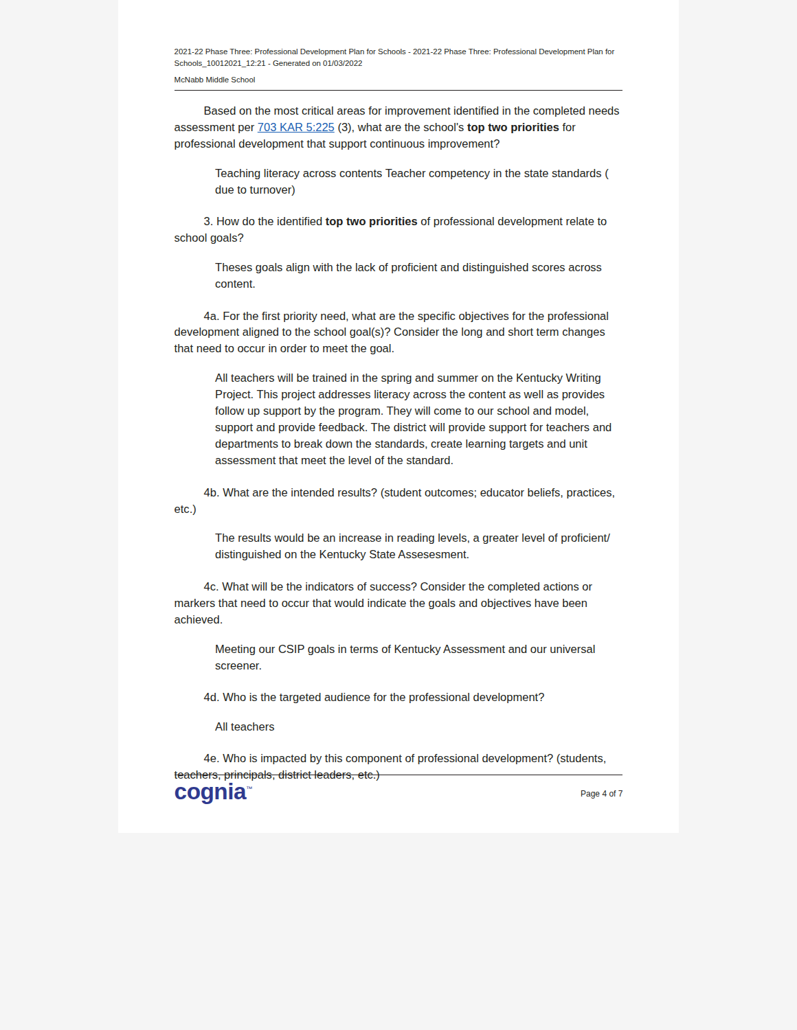2021-22 Phase Three: Professional Development Plan for Schools - 2021-22 Phase Three: Professional Development Plan for Schools_10012021_12:21 - Generated on 01/03/2022 McNabb Middle School
Based on the most critical areas for improvement identified in the completed needs assessment per 703 KAR 5:225 (3), what are the school's top two priorities for professional development that support continuous improvement?
Teaching literacy across contents Teacher competency in the state standards ( due to turnover)
3. How do the identified top two priorities of professional development relate to school goals?
Theses goals align with the lack of proficient and distinguished scores across content.
4a. For the first priority need, what are the specific objectives for the professional development aligned to the school goal(s)? Consider the long and short term changes that need to occur in order to meet the goal.
All teachers will be trained in the spring and summer on the Kentucky Writing Project. This project addresses literacy across the content as well as provides follow up support by the program. They will come to our school and model, support and provide feedback. The district will provide support for teachers and departments to break down the standards, create learning targets and unit assessment that meet the level of the standard.
4b. What are the intended results? (student outcomes; educator beliefs, practices, etc.)
The results would be an increase in reading levels, a greater level of proficient/ distinguished on the Kentucky State Assesesment.
4c. What will be the indicators of success? Consider the completed actions or markers that need to occur that would indicate the goals and objectives have been achieved.
Meeting our CSIP goals in terms of Kentucky Assessment and our universal screener.
4d. Who is the targeted audience for the professional development?
All teachers
4e. Who is impacted by this component of professional development? (students, teachers, principals, district leaders, etc.)
cognia™
Page 4 of 7